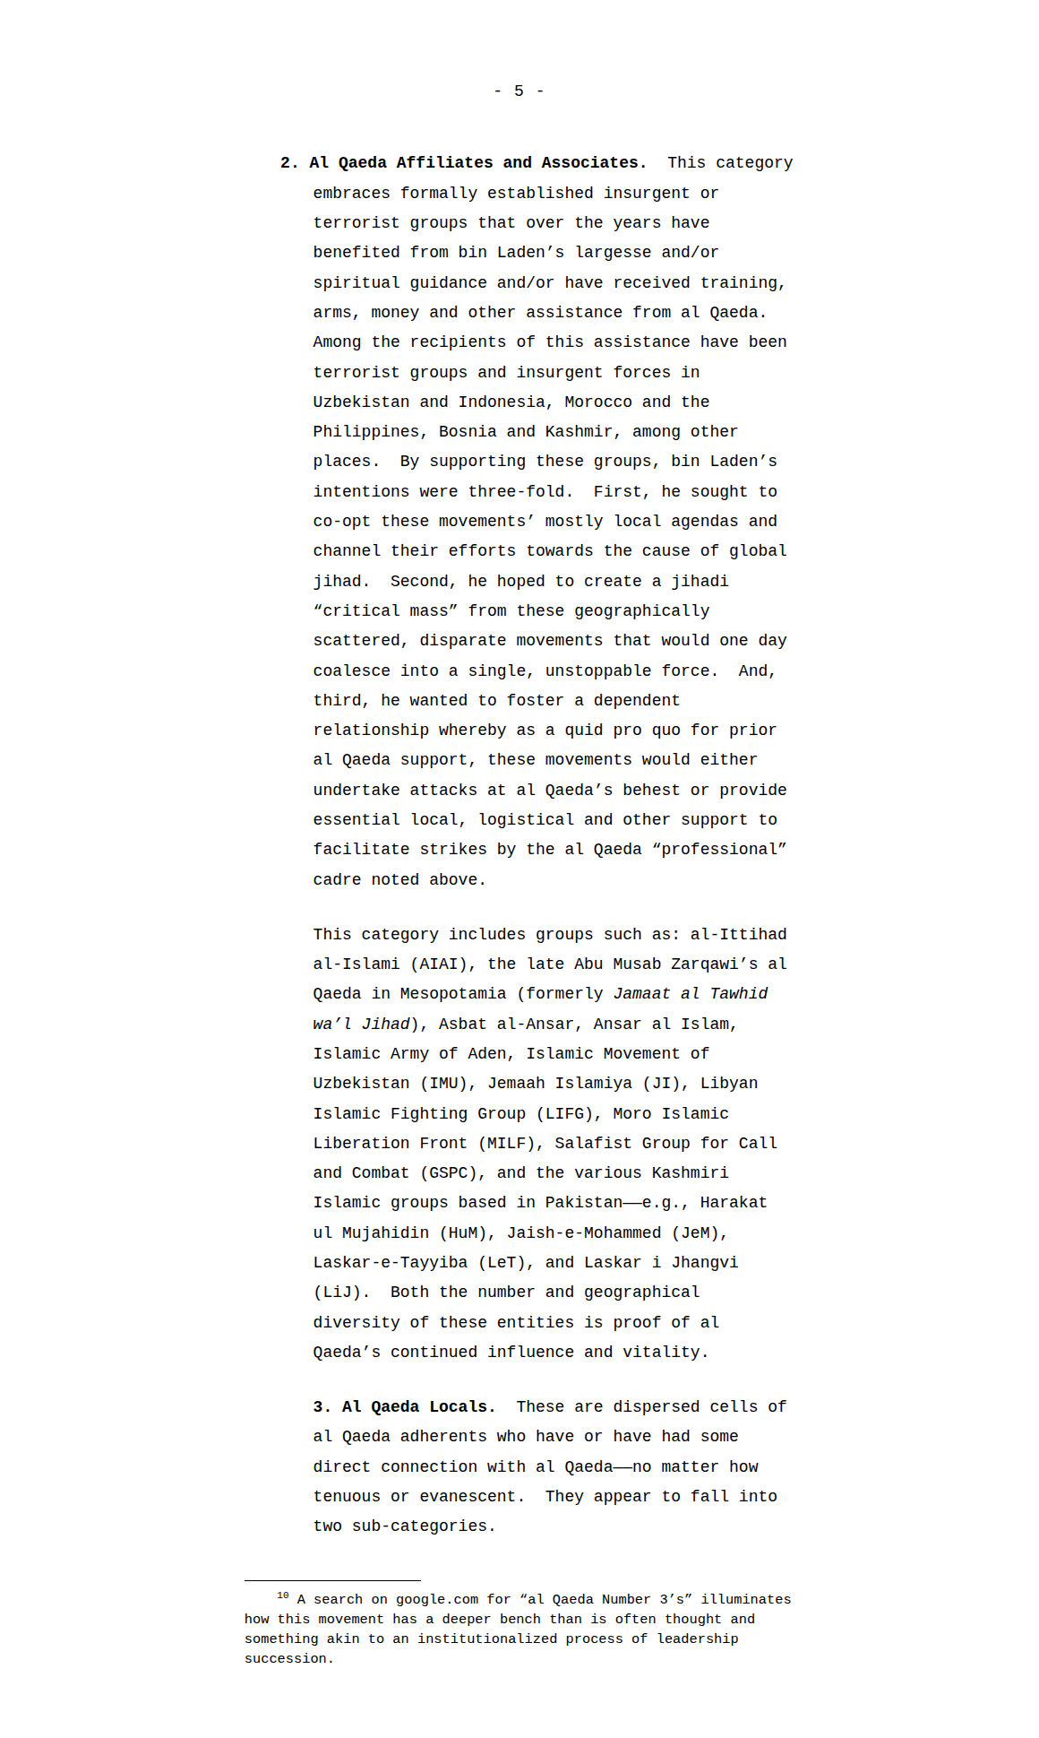- 5 -
2. Al Qaeda Affiliates and Associates. This category embraces formally established insurgent or terrorist groups that over the years have benefited from bin Laden’s largesse and/or spiritual guidance and/or have received training, arms, money and other assistance from al Qaeda. Among the recipients of this assistance have been terrorist groups and insurgent forces in Uzbekistan and Indonesia, Morocco and the Philippines, Bosnia and Kashmir, among other places. By supporting these groups, bin Laden’s intentions were three-fold. First, he sought to co-opt these movements’ mostly local agendas and channel their efforts towards the cause of global jihad. Second, he hoped to create a jihadi “critical mass” from these geographically scattered, disparate movements that would one day coalesce into a single, unstoppable force. And, third, he wanted to foster a dependent relationship whereby as a quid pro quo for prior al Qaeda support, these movements would either undertake attacks at al Qaeda’s behest or provide essential local, logistical and other support to facilitate strikes by the al Qaeda “professional” cadre noted above.
This category includes groups such as: al-Ittihad al-Islami (AIAI), the late Abu Musab Zarqawi’s al Qaeda in Mesopotamia (formerly Jamaat al Tawhid wa’l Jihad), Asbat al-Ansar, Ansar al Islam, Islamic Army of Aden, Islamic Movement of Uzbekistan (IMU), Jemaah Islamiya (JI), Libyan Islamic Fighting Group (LIFG), Moro Islamic Liberation Front (MILF), Salafist Group for Call and Combat (GSPC), and the various Kashmiri Islamic groups based in Pakistan——e.g., Harakat ul Mujahidin (HuM), Jaish-e-Mohammed (JeM), Laskar-e-Tayyiba (LeT), and Laskar i Jhangvi (LiJ). Both the number and geographical diversity of these entities is proof of al Qaeda’s continued influence and vitality.
3. Al Qaeda Locals. These are dispersed cells of al Qaeda adherents who have or have had some direct connection with al Qaeda——no matter how tenuous or evanescent. They appear to fall into two sub-categories.
10 A search on google.com for “al Qaeda Number 3’s” illuminates how this movement has a deeper bench than is often thought and something akin to an institutionalized process of leadership succession.